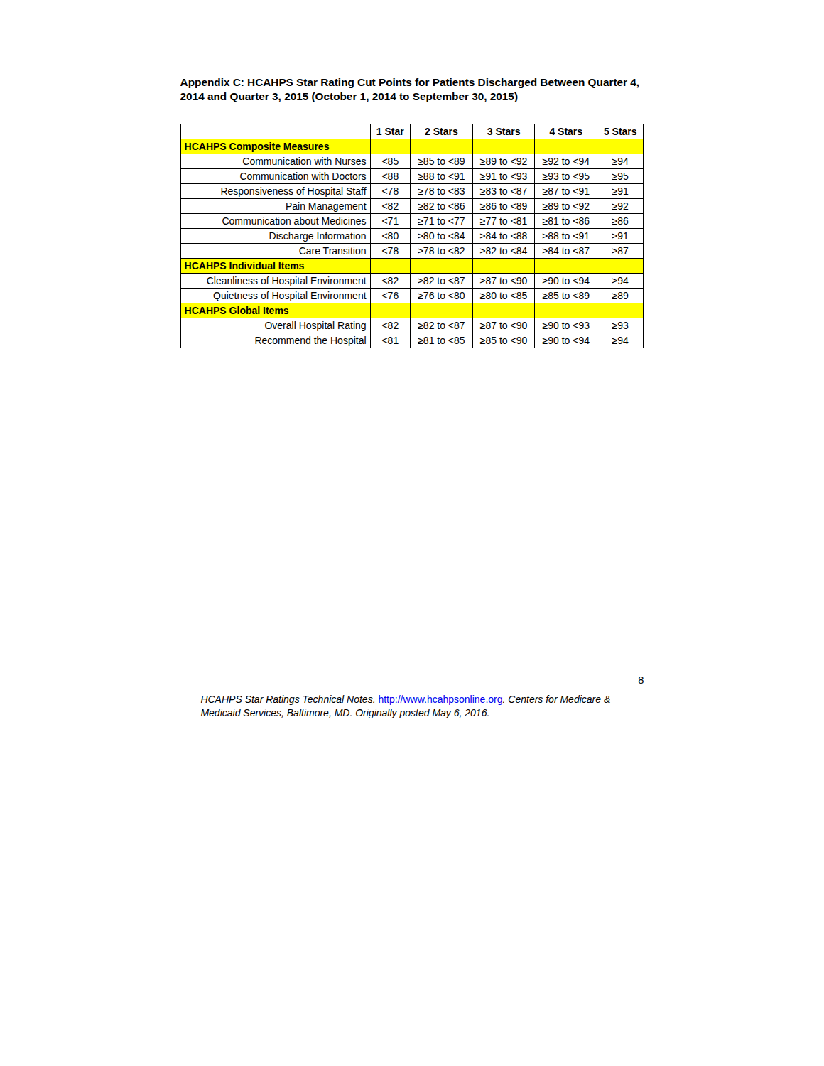Appendix C: HCAHPS Star Rating Cut Points for Patients Discharged Between Quarter 4, 2014 and Quarter 3, 2015 (October 1, 2014 to September 30, 2015)
| | 1 Star | 2 Stars | 3 Stars | 4 Stars | 5 Stars |
| --- | --- | --- | --- | --- | --- |
| HCAHPS Composite Measures | | | | | |
| Communication with Nurses | <85 | ≥85 to <89 | ≥89 to <92 | ≥92 to <94 | ≥94 |
| Communication with Doctors | <88 | ≥88 to <91 | ≥91 to <93 | ≥93 to <95 | ≥95 |
| Responsiveness of Hospital Staff | <78 | ≥78 to <83 | ≥83 to <87 | ≥87 to <91 | ≥91 |
| Pain Management | <82 | ≥82 to <86 | ≥86 to <89 | ≥89 to <92 | ≥92 |
| Communication about Medicines | <71 | ≥71 to <77 | ≥77 to <81 | ≥81 to <86 | ≥86 |
| Discharge Information | <80 | ≥80 to <84 | ≥84 to <88 | ≥88 to <91 | ≥91 |
| Care Transition | <78 | ≥78 to <82 | ≥82 to <84 | ≥84 to <87 | ≥87 |
| HCAHPS Individual Items | | | | | |
| Cleanliness of Hospital Environment | <82 | ≥82 to <87 | ≥87 to <90 | ≥90 to <94 | ≥94 |
| Quietness of Hospital Environment | <76 | ≥76 to <80 | ≥80 to <85 | ≥85 to <89 | ≥89 |
| HCAHPS Global Items | | | | | |
| Overall Hospital Rating | <82 | ≥82 to <87 | ≥87 to <90 | ≥90 to <93 | ≥93 |
| Recommend the Hospital | <81 | ≥81 to <85 | ≥85 to <90 | ≥90 to <94 | ≥94 |
8
HCAHPS Star Ratings Technical Notes. http://www.hcahpsonline.org. Centers for Medicare & Medicaid Services, Baltimore, MD. Originally posted May 6, 2016.